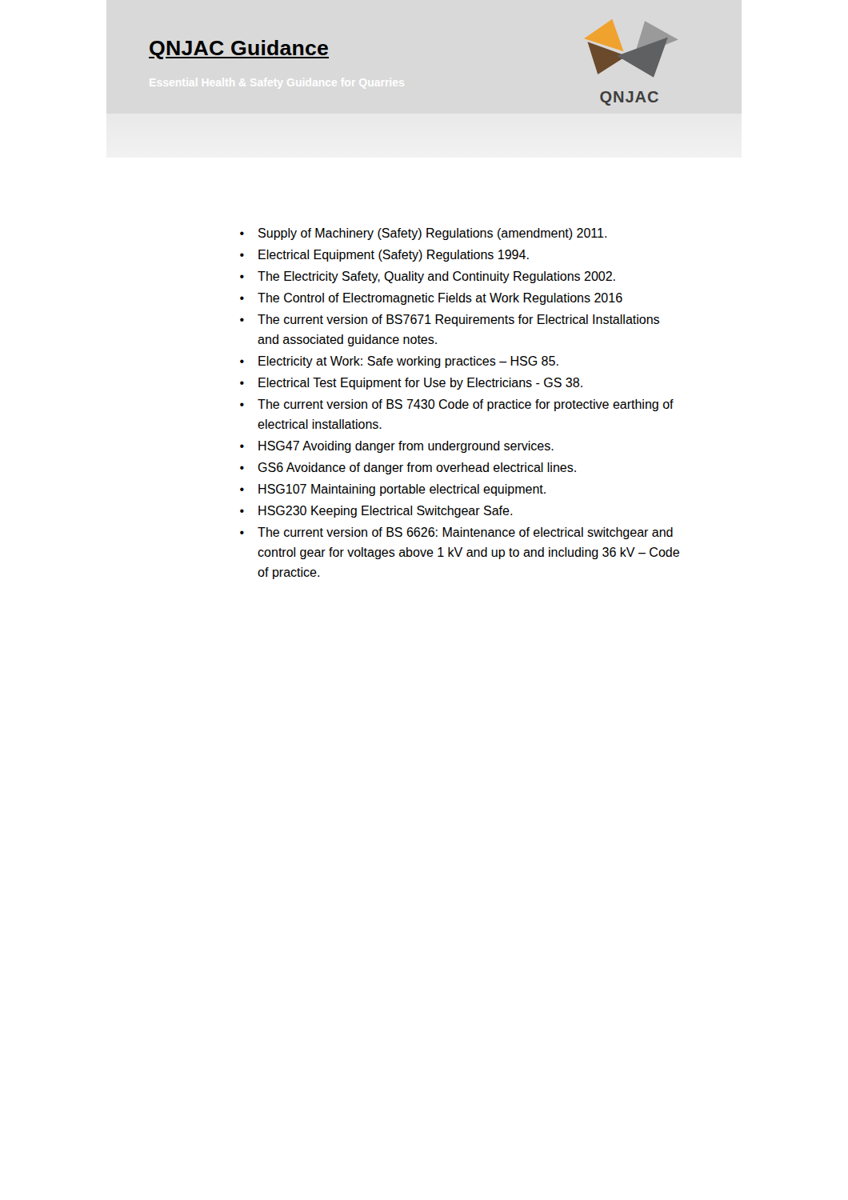QNJAC Guidance
Essential Health & Safety Guidance for Quarries
QNJAC
Supply of Machinery (Safety) Regulations (amendment) 2011.
Electrical Equipment (Safety) Regulations 1994.
The Electricity Safety, Quality and Continuity Regulations 2002.
The Control of Electromagnetic Fields at Work Regulations 2016
The current version of BS7671 Requirements for Electrical Installations and associated guidance notes.
Electricity at Work: Safe working practices – HSG 85.
Electrical Test Equipment for Use by Electricians - GS 38.
The current version of BS 7430 Code of practice for protective earthing of electrical installations.
HSG47 Avoiding danger from underground services.
GS6 Avoidance of danger from overhead electrical lines.
HSG107 Maintaining portable electrical equipment.
HSG230 Keeping Electrical Switchgear Safe.
The current version of BS 6626: Maintenance of electrical switchgear and control gear for voltages above 1 kV and up to and including 36 kV – Code of practice.